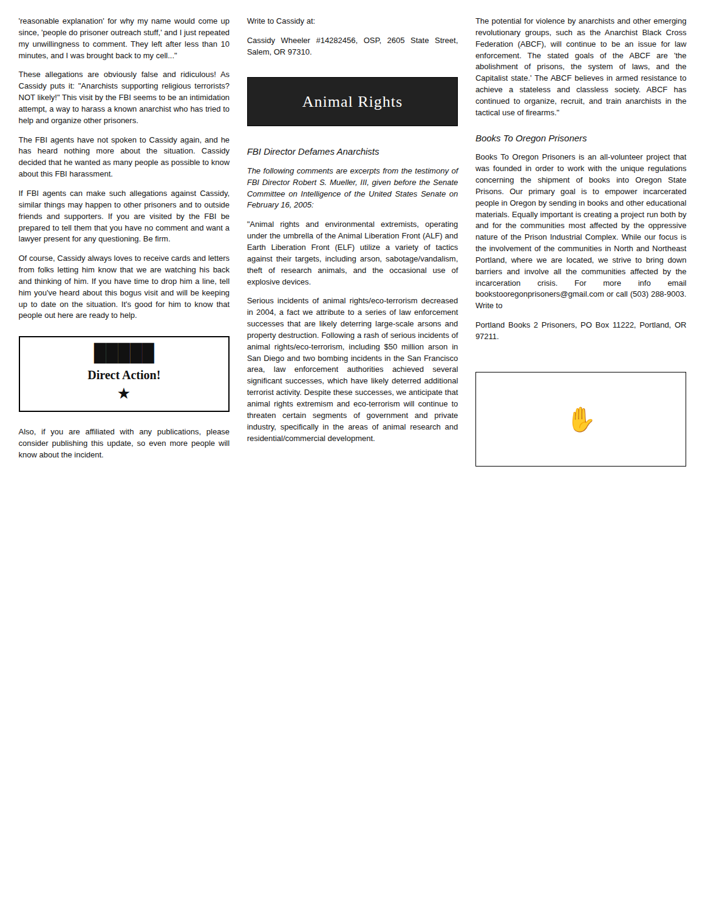'reasonable explanation' for why my name would come up since, 'people do prisoner outreach stuff,' and I just repeated my unwillingness to comment. They left after less than 10 minutes, and I was brought back to my cell..."
These allegations are obviously false and ridiculous! As Cassidy puts it: "Anarchists supporting religious terrorists? NOT likely!" This visit by the FBI seems to be an intimidation attempt, a way to harass a known anarchist who has tried to help and organize other prisoners.
The FBI agents have not spoken to Cassidy again, and he has heard nothing more about the situation. Cassidy decided that he wanted as many people as possible to know about this FBI harassment.
If FBI agents can make such allegations against Cassidy, similar things may happen to other prisoners and to outside friends and supporters. If you are visited by the FBI be prepared to tell them that you have no comment and want a lawyer present for any questioning. Be firm.
Of course, Cassidy always loves to receive cards and letters from folks letting him know that we are watching his back and thinking of him. If you have time to drop him a line, tell him you've heard about this bogus visit and will be keeping up to date on the situation. It's good for him to know that people out here are ready to help.
█████
Direct Action!
★
Also, if you are affiliated with any publications, please consider publishing this update, so even more people will know about the incident.
Write to Cassidy at:
Cassidy Wheeler #14282456, OSP, 2605 State Street, Salem, OR 97310.
Animal Rights
FBI Director Defames Anarchists
The following comments are excerpts from the testimony of FBI Director Robert S. Mueller, III, given before the Senate Committee on Intelligence of the United States Senate on February 16, 2005:
"Animal rights and environmental extremists, operating under the umbrella of the Animal Liberation Front (ALF) and Earth Liberation Front (ELF) utilize a variety of tactics against their targets, including arson, sabotage/vandalism, theft of research animals, and the occasional use of explosive devices.
Serious incidents of animal rights/eco-terrorism decreased in 2004, a fact we attribute to a series of law enforcement successes that are likely deterring large-scale arsons and property destruction. Following a rash of serious incidents of animal rights/eco-terrorism, including $50 million arson in San Diego and two bombing incidents in the San Francisco area, law enforcement authorities achieved several significant successes, which have likely deterred additional terrorist activity. Despite these successes, we anticipate that animal rights extremism and eco-terrorism will continue to threaten certain segments of government and private industry, specifically in the areas of animal research and residential/commercial development.
The potential for violence by anarchists and other emerging revolutionary groups, such as the Anarchist Black Cross Federation (ABCF), will continue to be an issue for law enforcement. The stated goals of the ABCF are 'the abolishment of prisons, the system of laws, and the Capitalist state.' The ABCF believes in armed resistance to achieve a stateless and classless society. ABCF has continued to organize, recruit, and train anarchists in the tactical use of firearms."
Books To Oregon Prisoners
Books To Oregon Prisoners is an all-volunteer project that was founded in order to work with the unique regulations concerning the shipment of books into Oregon State Prisons. Our primary goal is to empower incarcerated people in Oregon by sending in books and other educational materials. Equally important is creating a project run both by and for the communities most affected by the oppressive nature of the Prison Industrial Complex. While our focus is the involvement of the communities in North and Northeast Portland, where we are located, we strive to bring down barriers and involve all the communities affected by the incarceration crisis. For more info email bookstooregonprisoners@gmail.com or call (503) 288-9003. Write to
Portland Books 2 Prisoners, PO Box 11222, Portland, OR 97211.
✋